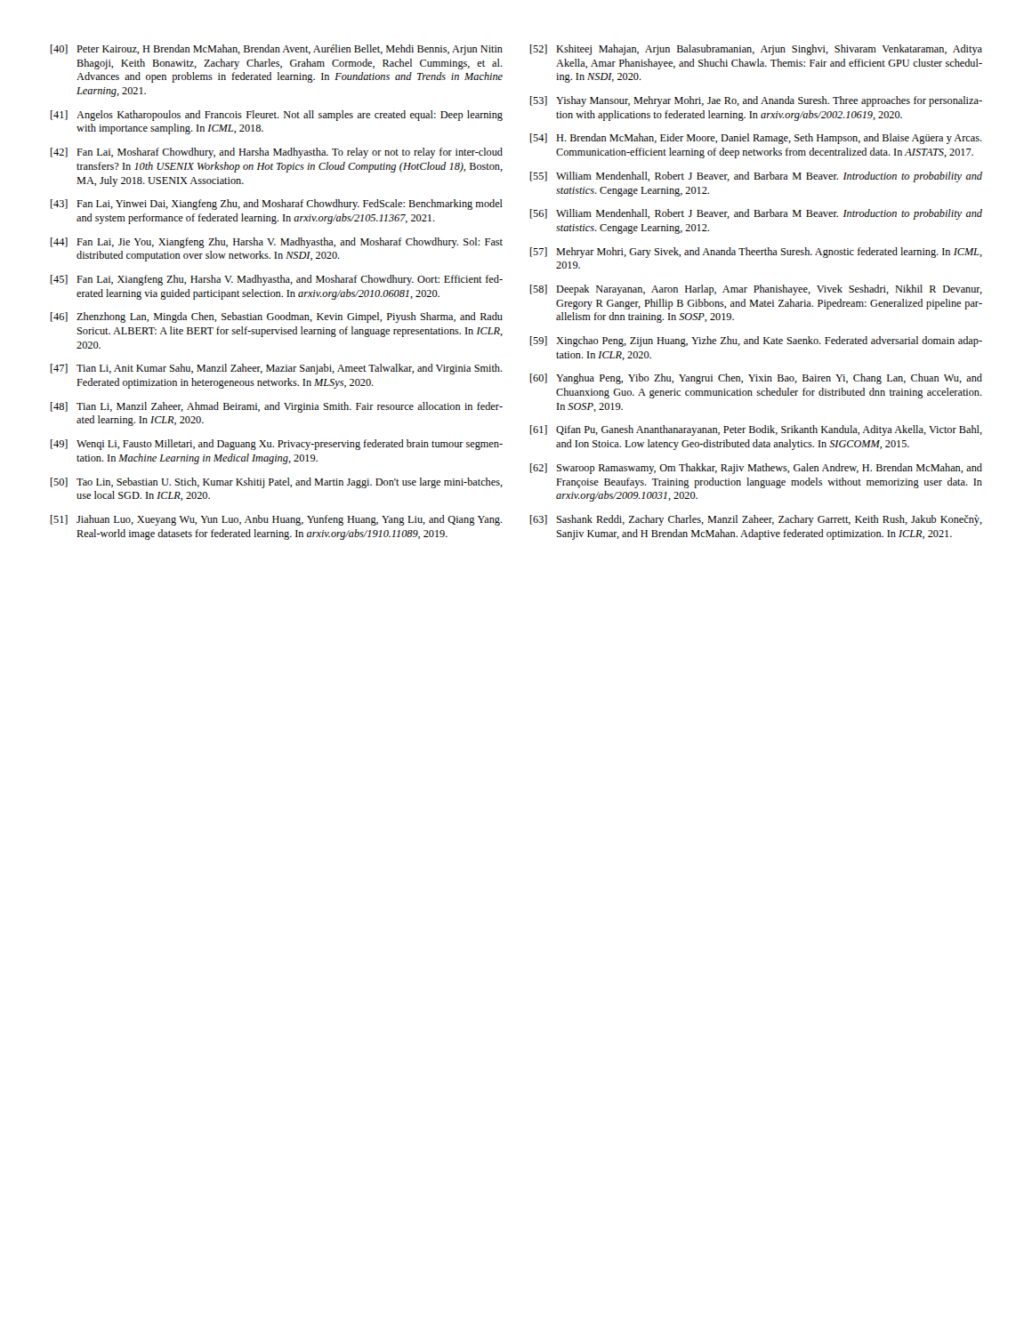[40]
Peter Kairouz, H Brendan McMahan, Brendan Avent, Aurélien Bellet, Mehdi Bennis, Arjun Nitin Bhagoji, Keith Bonawitz, Zachary Charles, Graham Cormode, Rachel Cummings, et al. Advances and open problems in federated learning. In Foundations and Trends in Machine Learning, 2021.
[41]
Angelos Katharopoulos and Francois Fleuret. Not all samples are created equal: Deep learning with importance sampling. In ICML, 2018.
[42]
Fan Lai, Mosharaf Chowdhury, and Harsha Madhyastha. To relay or not to relay for inter-cloud transfers? In 10th USENIX Workshop on Hot Topics in Cloud Computing (HotCloud 18), Boston, MA, July 2018. USENIX Association.
[43]
Fan Lai, Yinwei Dai, Xiangfeng Zhu, and Mosharaf Chowdhury. FedScale: Benchmarking model and system performance of federated learning. In arxiv.org/abs/2105.11367, 2021.
[44]
Fan Lai, Jie You, Xiangfeng Zhu, Harsha V. Madhyastha, and Mosharaf Chowdhury. Sol: Fast distributed computation over slow networks. In NSDI, 2020.
[45]
Fan Lai, Xiangfeng Zhu, Harsha V. Madhyastha, and Mosharaf Chowdhury. Oort: Efficient federated learning via guided participant selection. In arxiv.org/abs/2010.06081, 2020.
[46]
Zhenzhong Lan, Mingda Chen, Sebastian Goodman, Kevin Gimpel, Piyush Sharma, and Radu Soricut. ALBERT: A lite BERT for self-supervised learning of language representations. In ICLR, 2020.
[47]
Tian Li, Anit Kumar Sahu, Manzil Zaheer, Maziar Sanjabi, Ameet Talwalkar, and Virginia Smith. Federated optimization in heterogeneous networks. In MLSys, 2020.
[48]
Tian Li, Manzil Zaheer, Ahmad Beirami, and Virginia Smith. Fair resource allocation in federated learning. In ICLR, 2020.
[49]
Wenqi Li, Fausto Milletari, and Daguang Xu. Privacy-preserving federated brain tumour segmentation. In Machine Learning in Medical Imaging, 2019.
[50]
Tao Lin, Sebastian U. Stich, Kumar Kshitij Patel, and Martin Jaggi. Don't use large mini-batches, use local SGD. In ICLR, 2020.
[51]
Jiahuan Luo, Xueyang Wu, Yun Luo, Anbu Huang, Yunfeng Huang, Yang Liu, and Qiang Yang. Real-world image datasets for federated learning. In arxiv.org/abs/1910.11089, 2019.
[52]
Kshiteej Mahajan, Arjun Balasubramanian, Arjun Singhvi, Shivaram Venkataraman, Aditya Akella, Amar Phanishayee, and Shuchi Chawla. Themis: Fair and efficient GPU cluster scheduling. In NSDI, 2020.
[53]
Yishay Mansour, Mehryar Mohri, Jae Ro, and Ananda Suresh. Three approaches for personalization with applications to federated learning. In arxiv.org/abs/2002.10619, 2020.
[54]
H. Brendan McMahan, Eider Moore, Daniel Ramage, Seth Hampson, and Blaise Agüera y Arcas. Communication-efficient learning of deep networks from decentralized data. In AISTATS, 2017.
[55]
William Mendenhall, Robert J Beaver, and Barbara M Beaver. Introduction to probability and statistics. Cengage Learning, 2012.
[56]
William Mendenhall, Robert J Beaver, and Barbara M Beaver. Introduction to probability and statistics. Cengage Learning, 2012.
[57]
Mehryar Mohri, Gary Sivek, and Ananda Theertha Suresh. Agnostic federated learning. In ICML, 2019.
[58]
Deepak Narayanan, Aaron Harlap, Amar Phanishayee, Vivek Seshadri, Nikhil R Devanur, Gregory R Ganger, Phillip B Gibbons, and Matei Zaharia. Pipedream: Generalized pipeline parallelism for dnn training. In SOSP, 2019.
[59]
Xingchao Peng, Zijun Huang, Yizhe Zhu, and Kate Saenko. Federated adversarial domain adaptation. In ICLR, 2020.
[60]
Yanghua Peng, Yibo Zhu, Yangrui Chen, Yixin Bao, Bairen Yi, Chang Lan, Chuan Wu, and Chuanxiong Guo. A generic communication scheduler for distributed dnn training acceleration. In SOSP, 2019.
[61]
Qifan Pu, Ganesh Ananthanarayanan, Peter Bodik, Srikanth Kandula, Aditya Akella, Victor Bahl, and Ion Stoica. Low latency Geo-distributed data analytics. In SIGCOMM, 2015.
[62]
Swaroop Ramaswamy, Om Thakkar, Rajiv Mathews, Galen Andrew, H. Brendan McMahan, and Françoise Beaufays. Training production language models without memorizing user data. In arxiv.org/abs/2009.10031, 2020.
[63]
Sashank Reddi, Zachary Charles, Manzil Zaheer, Zachary Garrett, Keith Rush, Jakub Konečnỳ, Sanjiv Kumar, and H Brendan McMahan. Adaptive federated optimization. In ICLR, 2021.